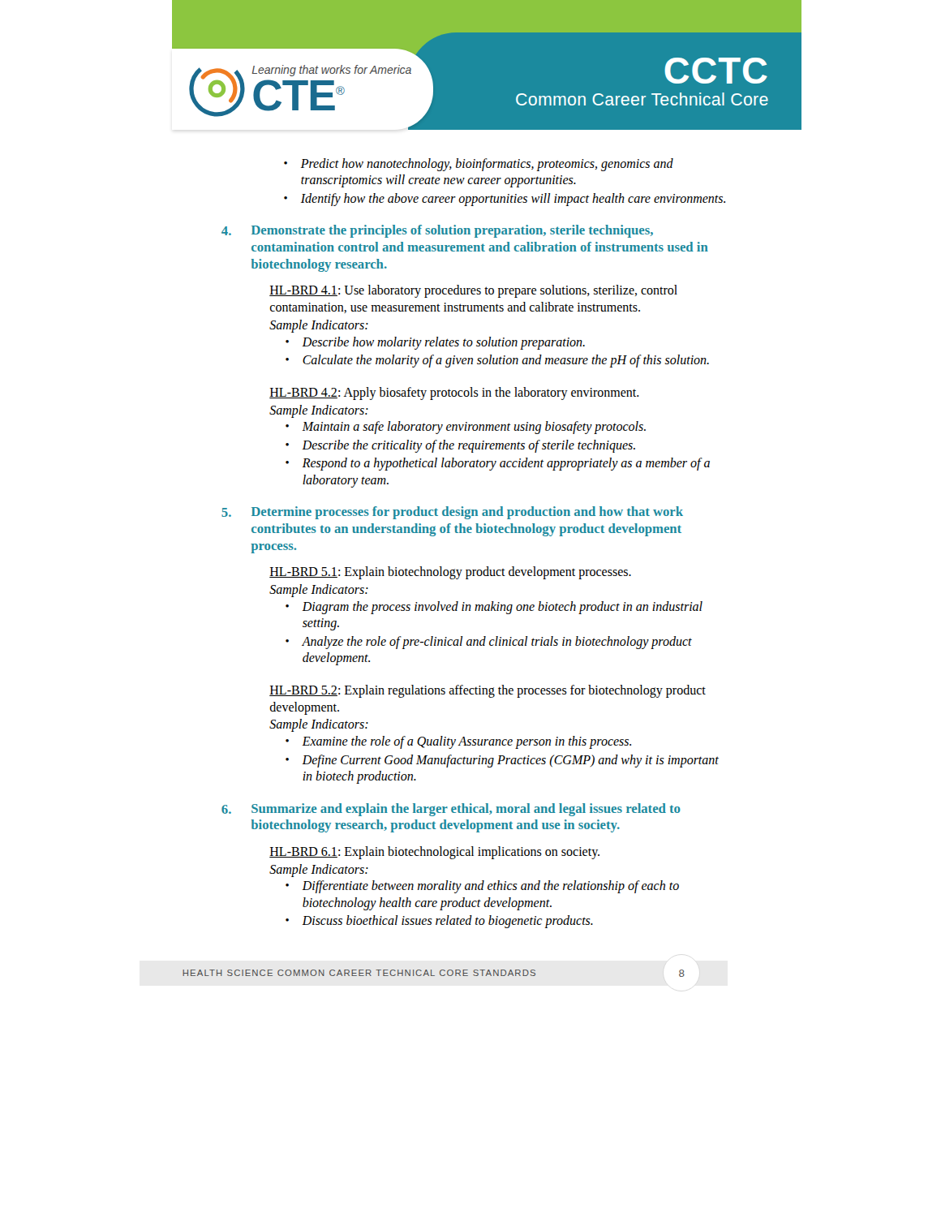CCTC
Common Career Technical Core
Learning that works for America
CTE®
Predict how nanotechnology, bioinformatics, proteomics, genomics and transcriptomics will create new career opportunities.
Identify how the above career opportunities will impact health care environments.
4.
Demonstrate the principles of solution preparation, sterile techniques, contamination control and measurement and calibration of instruments used in biotechnology research.
HL-BRD 4.1: Use laboratory procedures to prepare solutions, sterilize, control contamination, use measurement instruments and calibrate instruments.
Sample Indicators:
Describe how molarity relates to solution preparation.
Calculate the molarity of a given solution and measure the pH of this solution.
HL-BRD 4.2: Apply biosafety protocols in the laboratory environment.
Sample Indicators:
Maintain a safe laboratory environment using biosafety protocols.
Describe the criticality of the requirements of sterile techniques.
Respond to a hypothetical laboratory accident appropriately as a member of a laboratory team.
5.
Determine processes for product design and production and how that work contributes to an understanding of the biotechnology product development process.
HL-BRD 5.1: Explain biotechnology product development processes.
Sample Indicators:
Diagram the process involved in making one biotech product in an industrial setting.
Analyze the role of pre-clinical and clinical trials in biotechnology product development.
HL-BRD 5.2: Explain regulations affecting the processes for biotechnology product development.
Sample Indicators:
Examine the role of a Quality Assurance person in this process.
Define Current Good Manufacturing Practices (CGMP) and why it is important in biotech production.
6.
Summarize and explain the larger ethical, moral and legal issues related to biotechnology research, product development and use in society.
HL-BRD 6.1: Explain biotechnological implications on society.
Sample Indicators:
Differentiate between morality and ethics and the relationship of each to biotechnology health care product development.
Discuss bioethical issues related to biogenetic products.
HEALTH SCIENCE COMMON CAREER TECHNICAL CORE STANDARDS
8